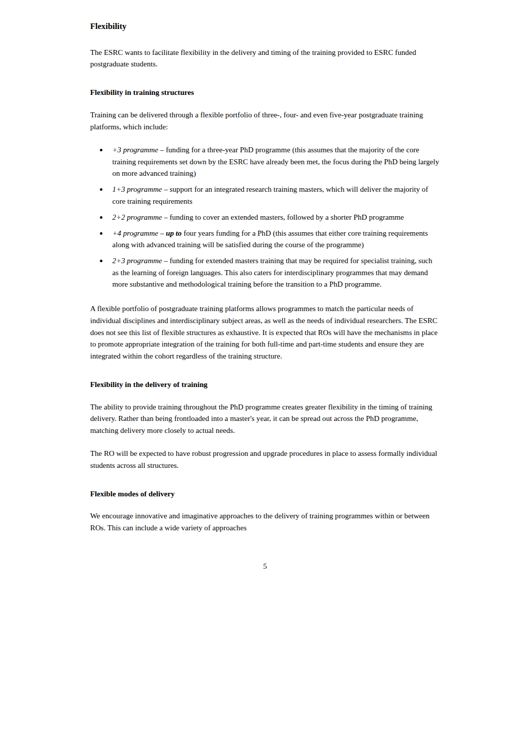Flexibility
The ESRC wants to facilitate flexibility in the delivery and timing of the training provided to ESRC funded postgraduate students.
Flexibility in training structures
Training can be delivered through a flexible portfolio of three-, four- and even five-year postgraduate training platforms, which include:
+3 programme – funding for a three-year PhD programme (this assumes that the majority of the core training requirements set down by the ESRC have already been met, the focus during the PhD being largely on more advanced training)
1+3 programme – support for an integrated research training masters, which will deliver the majority of core training requirements
2+2 programme – funding to cover an extended masters, followed by a shorter PhD programme
+4 programme – up to four years funding for a PhD (this assumes that either core training requirements along with advanced training will be satisfied during the course of the programme)
2+3 programme – funding for extended masters training that may be required for specialist training, such as the learning of foreign languages. This also caters for interdisciplinary programmes that may demand more substantive and methodological training before the transition to a PhD programme.
A flexible portfolio of postgraduate training platforms allows programmes to match the particular needs of individual disciplines and interdisciplinary subject areas, as well as the needs of individual researchers. The ESRC does not see this list of flexible structures as exhaustive. It is expected that ROs will have the mechanisms in place to promote appropriate integration of the training for both full-time and part-time students and ensure they are integrated within the cohort regardless of the training structure.
Flexibility in the delivery of training
The ability to provide training throughout the PhD programme creates greater flexibility in the timing of training delivery. Rather than being frontloaded into a master's year, it can be spread out across the PhD programme, matching delivery more closely to actual needs.
The RO will be expected to have robust progression and upgrade procedures in place to assess formally individual students across all structures.
Flexible modes of delivery
We encourage innovative and imaginative approaches to the delivery of training programmes within or between ROs. This can include a wide variety of approaches
5